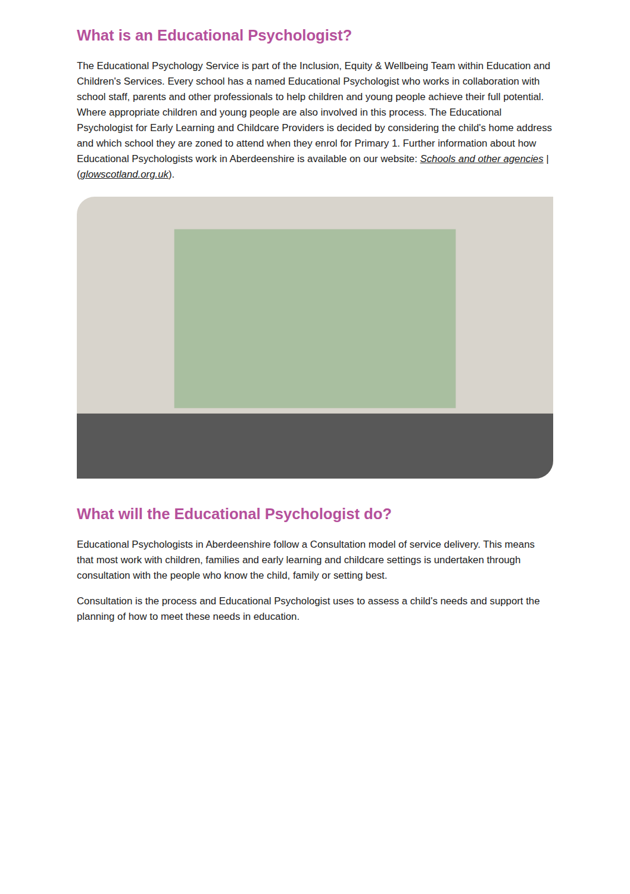What is an Educational Psychologist?
The Educational Psychology Service is part of the Inclusion, Equity & Wellbeing Team within Education and Children's Services. Every school has a named Educational Psychologist who works in collaboration with school staff, parents and other professionals to help children and young people achieve their full potential. Where appropriate children and young people are also involved in this process. The Educational Psychologist for Early Learning and Childcare Providers is decided by considering the child's home address and which school they are zoned to attend when they enrol for Primary 1. Further information about how Educational Psychologists work in Aberdeenshire is available on our website: Schools and other agencies | (glowscotland.org.uk).
What will the Educational Psychologist do?
Educational Psychologists in Aberdeenshire follow a Consultation model of service delivery. This means that most work with children, families and early learning and childcare settings is undertaken through consultation with the people who know the child, family or setting best.
Consultation is the process and Educational Psychologist uses to assess a child's needs and support the planning of how to meet these needs in education.